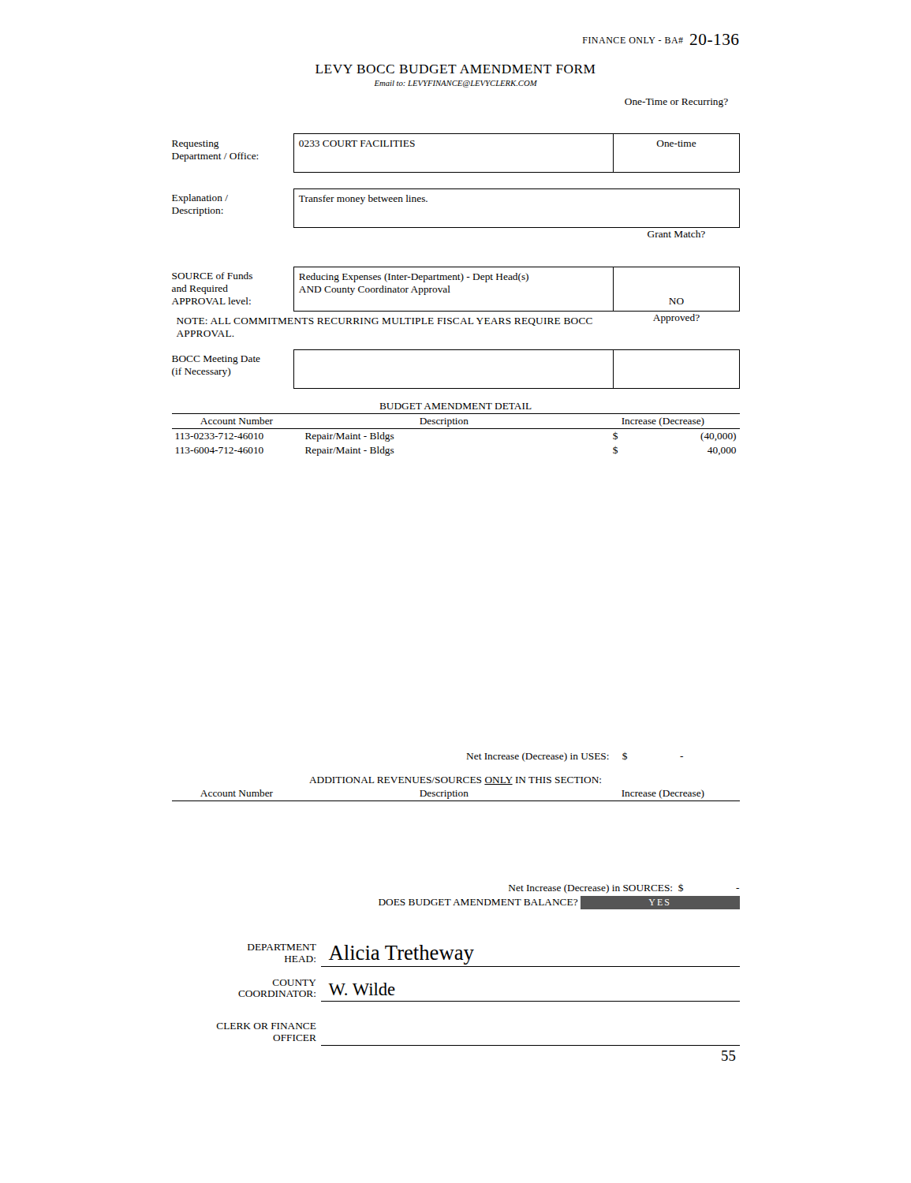FINANCE ONLY - BA# 20-136
LEVY BOCC BUDGET AMENDMENT FORM
Email to: LEVYFINANCE@LEVYCLERK.COM
| | | One-Time or Recurring? |
| Requesting Department / Office: | 0233 COURT FACILITIES | One-time |
| Explanation / Description: | Transfer money between lines. |
| | | Grant Match? |
| SOURCE of Funds and Required APPROVAL level: | Reducing Expenses (Inter-Department) - Dept Head(s) AND County Coordinator Approval | NO |
| NOTE: ALL COMMITMENTS RECURRING MULTIPLE FISCAL YEARS REQUIRE BOCC APPROVAL. | Approved? |
| BOCC Meeting Date (if Necessary) | | |
BUDGET AMENDMENT DETAIL
| Account Number | Description | Increase (Decrease) |
| --- | --- | --- |
| 113-0233-712-46010 | Repair/Maint - Bldgs | $ (40,000) |
| 113-6004-712-46010 | Repair/Maint - Bldgs | $ 40,000 |
Net Increase (Decrease) in USES: $ -
ADDITIONAL REVENUES/SOURCES ONLY IN THIS SECTION:
| Account Number | Description | Increase (Decrease) |
| --- | --- | --- |
Net Increase (Decrease) in SOURCES: $ -
DOES BUDGET AMENDMENT BALANCE? YES
| DEPARTMENT HEAD: | Alicia Tretheway |
| COUNTY COORDINATOR: | W. Wilde |
| CLERK OR FINANCE OFFICER | |
55